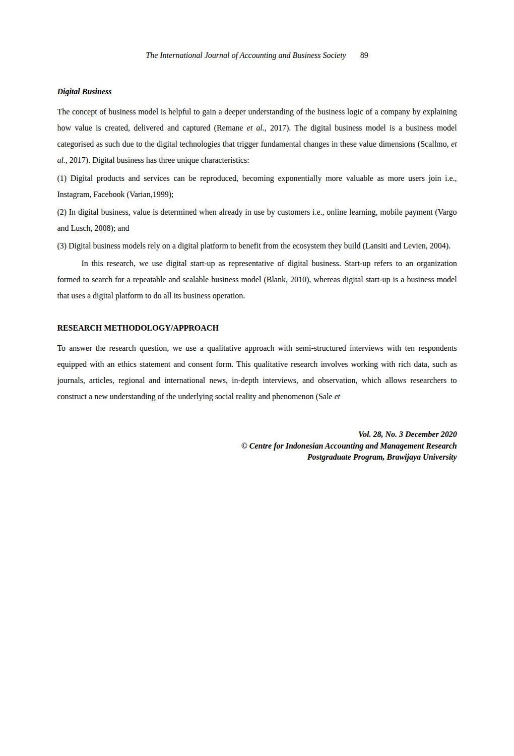The International Journal of Accounting and Business Society 89
Digital Business
The concept of business model is helpful to gain a deeper understanding of the business logic of a company by explaining how value is created, delivered and captured (Remane et al., 2017). The digital business model is a business model categorised as such due to the digital technologies that trigger fundamental changes in these value dimensions (Scallmo, et al., 2017). Digital business has three unique characteristics:
(1) Digital products and services can be reproduced, becoming exponentially more valuable as more users join i.e., Instagram, Facebook (Varian,1999);
(2) In digital business, value is determined when already in use by customers i.e., online learning, mobile payment (Vargo and Lusch, 2008); and
(3) Digital business models rely on a digital platform to benefit from the ecosystem they build (Lansiti and Levien, 2004).
In this research, we use digital start-up as representative of digital business. Start-up refers to an organization formed to search for a repeatable and scalable business model (Blank, 2010), whereas digital start-up is a business model that uses a digital platform to do all its business operation.
Research Methodology/Approach
To answer the research question, we use a qualitative approach with semi-structured interviews with ten respondents equipped with an ethics statement and consent form. This qualitative research involves working with rich data, such as journals, articles, regional and international news, in-depth interviews, and observation, which allows researchers to construct a new understanding of the underlying social reality and phenomenon (Sale et
Vol. 28, No. 3 December 2020
© Centre for Indonesian Accounting and Management Research
Postgraduate Program, Brawijaya University